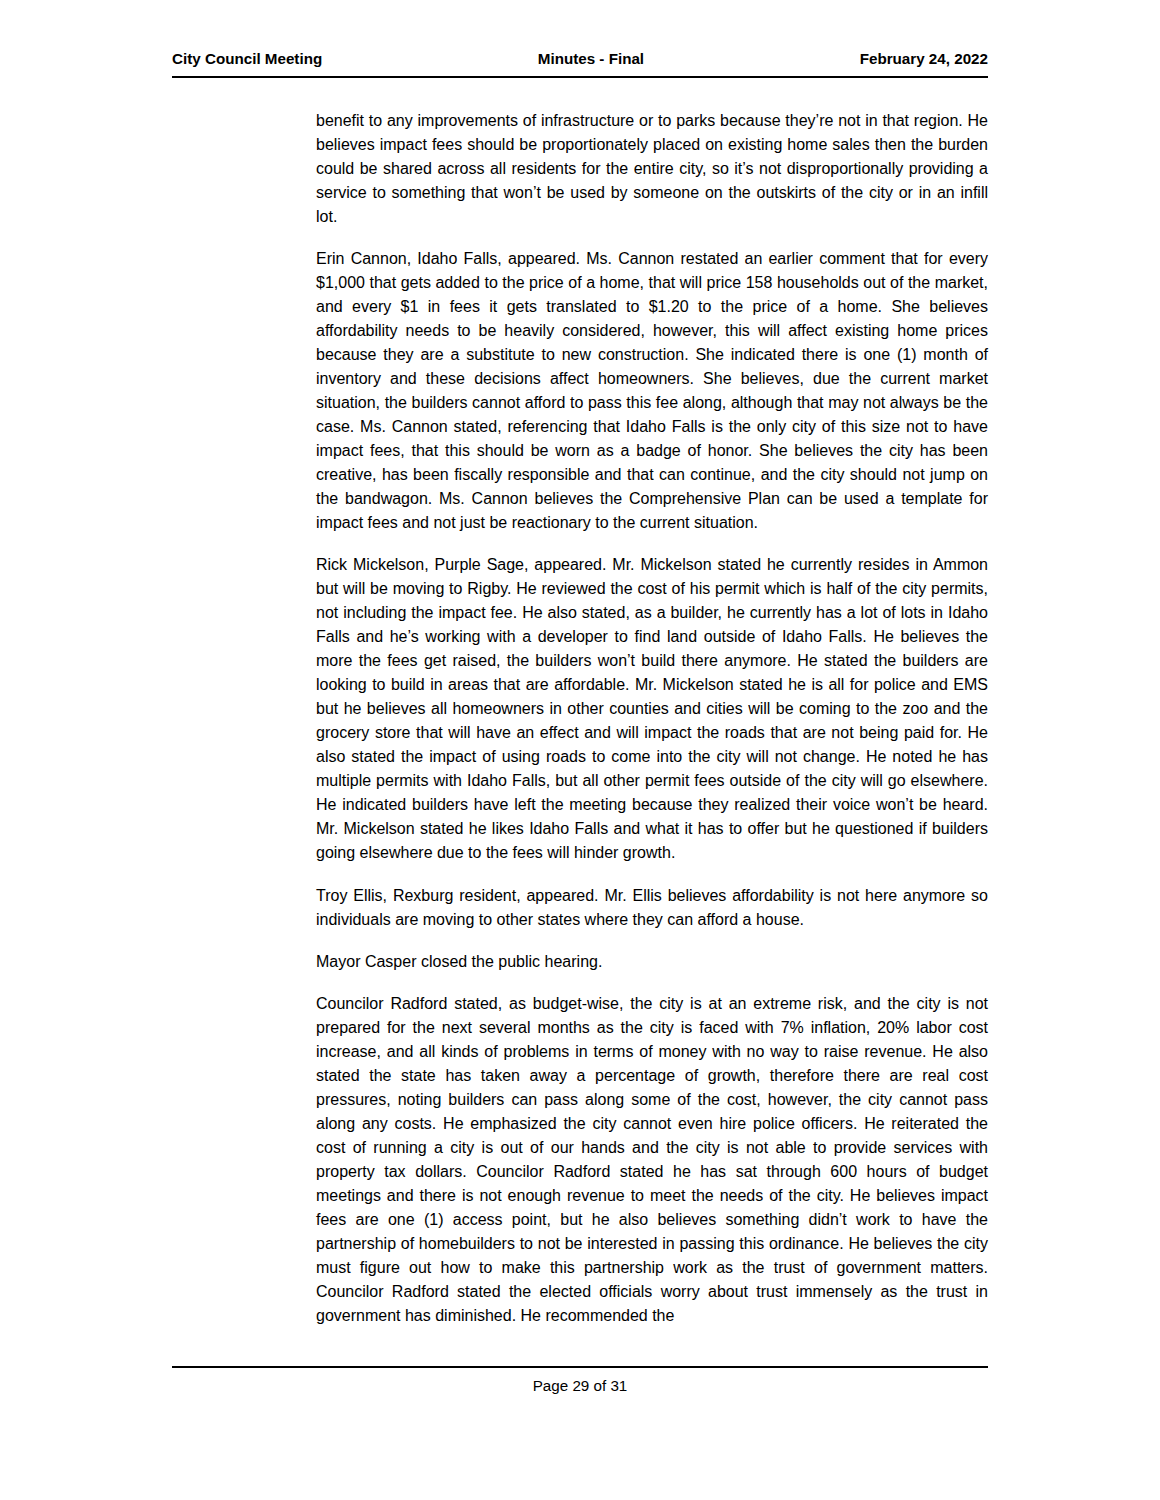City Council Meeting Minutes - Final February 24, 2022
benefit to any improvements of infrastructure or to parks because they’re not in that region. He believes impact fees should be proportionately placed on existing home sales then the burden could be shared across all residents for the entire city, so it’s not disproportionally providing a service to something that won’t be used by someone on the outskirts of the city or in an infill lot.
Erin Cannon, Idaho Falls, appeared. Ms. Cannon restated an earlier comment that for every $1,000 that gets added to the price of a home, that will price 158 households out of the market, and every $1 in fees it gets translated to $1.20 to the price of a home. She believes affordability needs to be heavily considered, however, this will affect existing home prices because they are a substitute to new construction. She indicated there is one (1) month of inventory and these decisions affect homeowners. She believes, due the current market situation, the builders cannot afford to pass this fee along, although that may not always be the case. Ms. Cannon stated, referencing that Idaho Falls is the only city of this size not to have impact fees, that this should be worn as a badge of honor. She believes the city has been creative, has been fiscally responsible and that can continue, and the city should not jump on the bandwagon. Ms. Cannon believes the Comprehensive Plan can be used a template for impact fees and not just be reactionary to the current situation.
Rick Mickelson, Purple Sage, appeared. Mr. Mickelson stated he currently resides in Ammon but will be moving to Rigby. He reviewed the cost of his permit which is half of the city permits, not including the impact fee. He also stated, as a builder, he currently has a lot of lots in Idaho Falls and he’s working with a developer to find land outside of Idaho Falls. He believes the more the fees get raised, the builders won’t build there anymore. He stated the builders are looking to build in areas that are affordable. Mr. Mickelson stated he is all for police and EMS but he believes all homeowners in other counties and cities will be coming to the zoo and the grocery store that will have an effect and will impact the roads that are not being paid for. He also stated the impact of using roads to come into the city will not change. He noted he has multiple permits with Idaho Falls, but all other permit fees outside of the city will go elsewhere. He indicated builders have left the meeting because they realized their voice won’t be heard. Mr. Mickelson stated he likes Idaho Falls and what it has to offer but he questioned if builders going elsewhere due to the fees will hinder growth.
Troy Ellis, Rexburg resident, appeared. Mr. Ellis believes affordability is not here anymore so individuals are moving to other states where they can afford a house.
Mayor Casper closed the public hearing.
Councilor Radford stated, as budget-wise, the city is at an extreme risk, and the city is not prepared for the next several months as the city is faced with 7% inflation, 20% labor cost increase, and all kinds of problems in terms of money with no way to raise revenue. He also stated the state has taken away a percentage of growth, therefore there are real cost pressures, noting builders can pass along some of the cost, however, the city cannot pass along any costs. He emphasized the city cannot even hire police officers. He reiterated the cost of running a city is out of our hands and the city is not able to provide services with property tax dollars. Councilor Radford stated he has sat through 600 hours of budget meetings and there is not enough revenue to meet the needs of the city. He believes impact fees are one (1) access point, but he also believes something didn’t work to have the partnership of homebuilders to not be interested in passing this ordinance. He believes the city must figure out how to make this partnership work as the trust of government matters. Councilor Radford stated the elected officials worry about trust immensely as the trust in government has diminished. He recommended the
Page 29 of 31